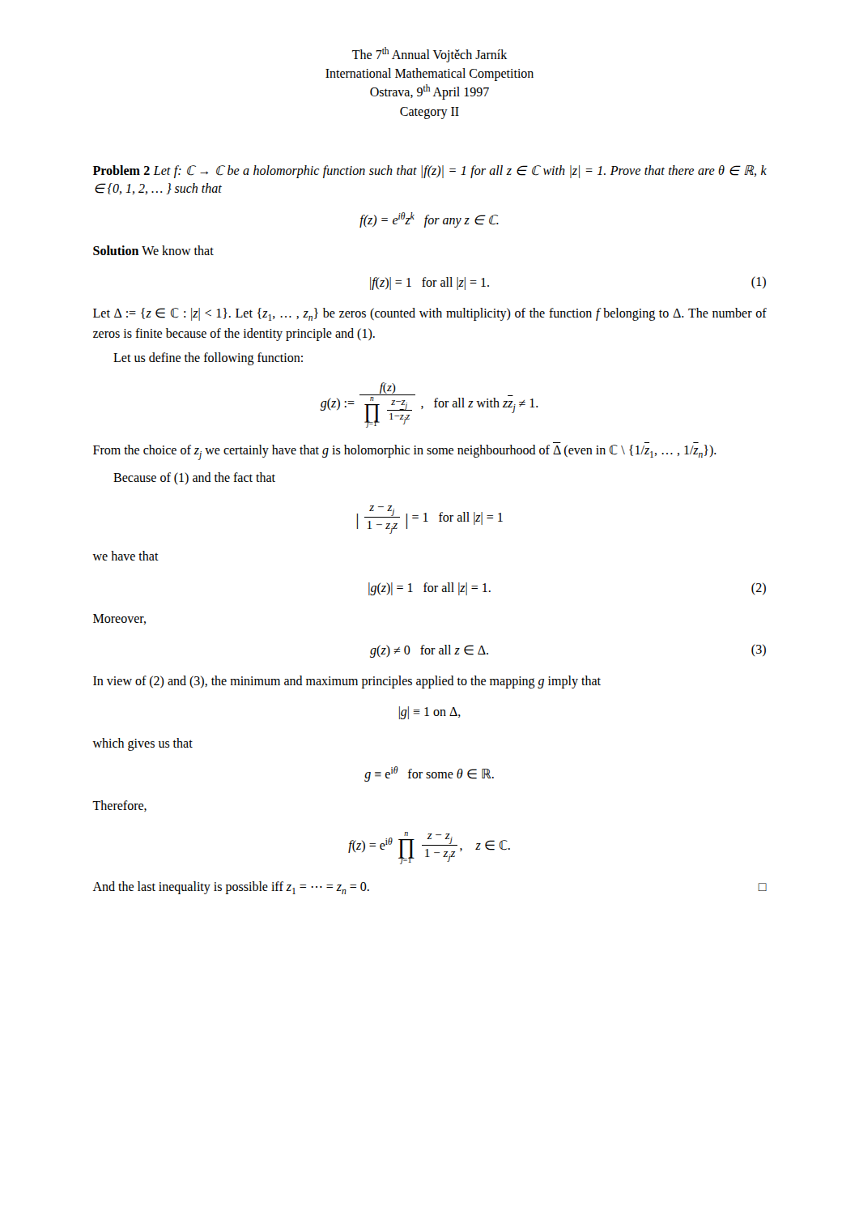The 7th Annual Vojtěch Jarník
International Mathematical Competition
Ostrava, 9th April 1997
Category II
Problem 2 Let f: ℂ → ℂ be a holomorphic function such that |f(z)| = 1 for all z ∈ ℂ with |z| = 1. Prove that there are θ ∈ ℝ, k ∈ {0, 1, 2, … } such that
f(z) = eiθzk for any z ∈ ℂ.
Solution We know that
|f(z)| = 1 for all |z| = 1. (1)
Let Δ := {z ∈ ℂ : |z| < 1}. Let {z1, … , zn} be zeros (counted with multiplicity) of the function f belonging to Δ. The number of zeros is finite because of the identity principle and (1).
Let us define the following function:
g(z) := f(z) n∏j=1 z−zj 1−zjz , for all z with zzj ≠ 1.
From the choice of zj we certainly have that g is holomorphic in some neighbourhood of Δ (even in ℂ \ {1/z1, … , 1/zn}).
Because of (1) and the fact that
| z − zj 1 − zjz | = 1 for all |z| = 1
we have that
|g(z)| = 1 for all |z| = 1. (2)
Moreover,
g(z) ≠ 0 for all z ∈ Δ. (3)
In view of (2) and (3), the minimum and maximum principles applied to the mapping g imply that
|g| ≡ 1 on Δ,
which gives us that
g ≡ eiθ for some θ ∈ ℝ.
Therefore,
f(z) = eiθ n∏j=1 z − zj 1 − zjz, z ∈ ℂ.
And the last inequality is possible iff z1 = ⋯ = zn = 0.□